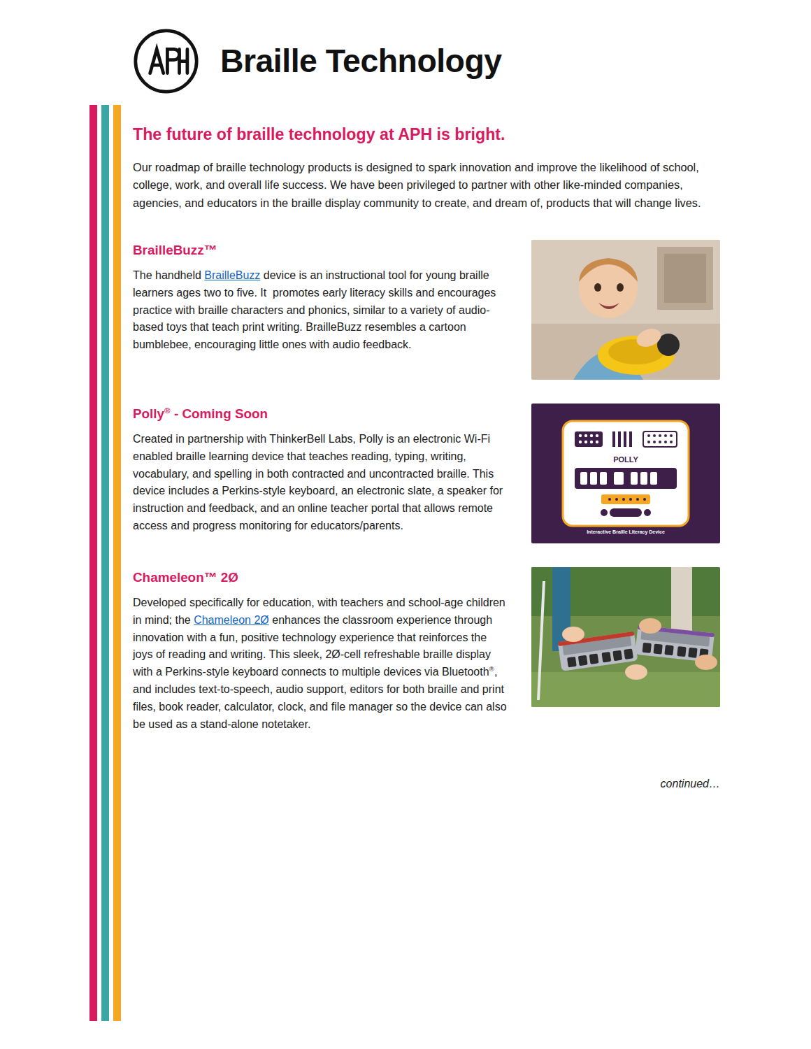Braille Technology
The future of braille technology at APH is bright.
Our roadmap of braille technology products is designed to spark innovation and improve the likelihood of school, college, work, and overall life success. We have been privileged to partner with other like-minded companies, agencies, and educators in the braille display community to create, and dream of, products that will change lives.
BrailleBuzz™
The handheld BrailleBuzz device is an instructional tool for young braille learners ages two to five. It promotes early literacy skills and encourages practice with braille characters and phonics, similar to a variety of audio-based toys that teach print writing. BrailleBuzz resembles a cartoon bumblebee, encouraging little ones with audio feedback.
Polly® - Coming Soon
Created in partnership with ThinkerBell Labs, Polly is an electronic Wi-Fi enabled braille learning device that teaches reading, typing, writing, vocabulary, and spelling in both contracted and uncontracted braille. This device includes a Perkins-style keyboard, an electronic slate, a speaker for instruction and feedback, and an online teacher portal that allows remote access and progress monitoring for educators/parents.
POLLY Interactive Braille Literacy Device
Chameleon™ 2Ø
Developed specifically for education, with teachers and school-age children in mind; the Chameleon 2Ø enhances the classroom experience through innovation with a fun, positive technology experience that reinforces the joys of reading and writing. This sleek, 2Ø-cell refreshable braille display with a Perkins-style keyboard connects to multiple devices via Bluetooth®, and includes text-to-speech, audio support, editors for both braille and print files, book reader, calculator, clock, and file manager so the device can also be used as a stand-alone notetaker.
continued…